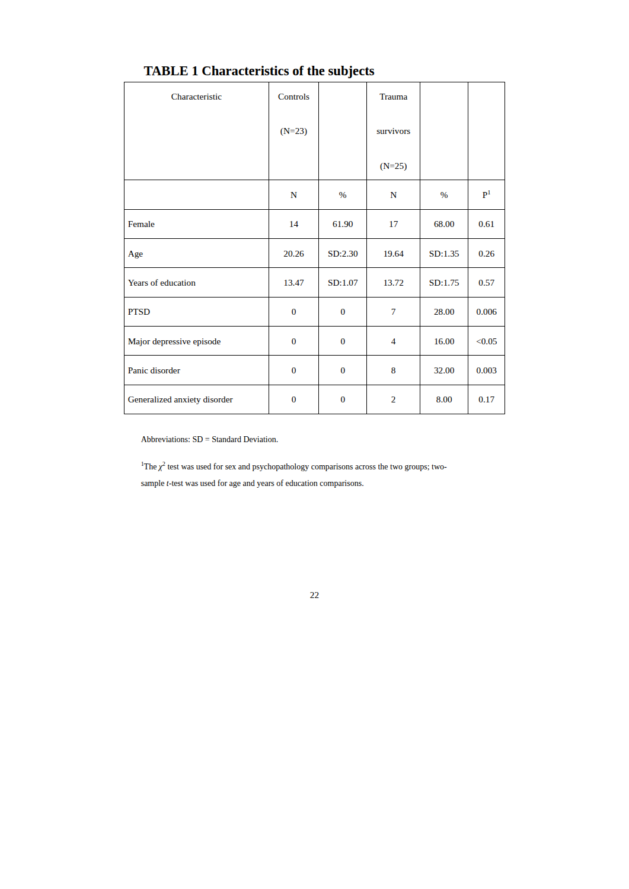TABLE 1 Characteristics of the subjects
| Characteristic | Controls (N=23) | | Trauma survivors (N=25) | | |
| | N | % | N | % | P 1 |
| Female | 14 | 61.90 | 17 | 68.00 | 0.61 |
| Age | 20.26 | SD:2.30 | 19.64 | SD:1.35 | 0.26 |
| Years of education | 13.47 | SD:1.07 | 13.72 | SD:1.75 | 0.57 |
| PTSD | 0 | 0 | 7 | 28.00 | 0.006 |
| Major depressive episode | 0 | 0 | 4 | 16.00 | <0.05 |
| Panic disorder | 0 | 0 | 8 | 32.00 | 0.003 |
| Generalized anxiety disorder | 0 | 0 | 2 | 8.00 | 0.17 |
Abbreviations: SD = Standard Deviation.
1The χ2 test was used for sex and psychopathology comparisons across the two groups; two-sample t-test was used for age and years of education comparisons.
22